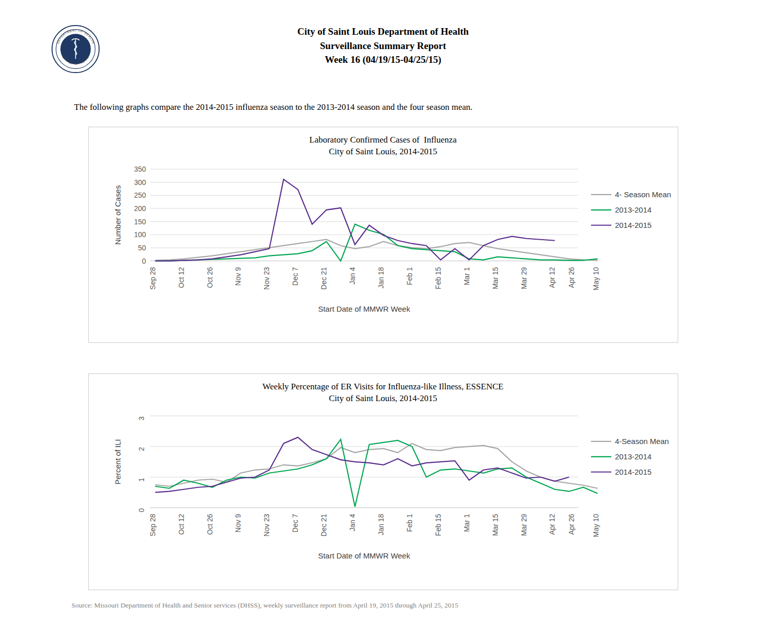DEPARTMENT OF HEALTH CITY OF ST. LOUIS
City of Saint Louis Department of Health
Surveillance Summary Report
Week 16 (04/19/15-04/25/15)
The following graphs compare the 2014-2015 influenza season to the 2013-2014 season and the four season mean.
Laboratory Confirmed Cases of Influenza
City of Saint Louis, 2014-2015
350 300 250 200 150 100 50 0 Number of Cases Sep 28 Oct 12 Oct 26 Nov 9 Nov 23 Dec 7 Dec 21 Jan 4 Jan 18 Feb 1 Feb 15 Mar 1 Mar 15 Mar 29 Apr 12 Apr 26 May 10 Start Date of MMWR Week 4- Season Mean 2013-2014 2014-2015
Weekly Percentage of ER Visits for Influenza-like Illness, ESSENCE
City of Saint Louis, 2014-2015
3 2 1 0 Percent of ILI Sep 28 Oct 12 Oct 26 Nov 9 Nov 23 Dec 7 Dec 21 Jan 4 Jan 18 Feb 1 Feb 15 Mar 1 Mar 15 Mar 29 Apr 12 Apr 26 May 10 Start Date of MMWR Week 4-Season Mean 2013-2014 2014-2015
Source: Missouri Department of Health and Senior services (DHSS), weekly surveillance report from April 19, 2015 through April 25, 2015